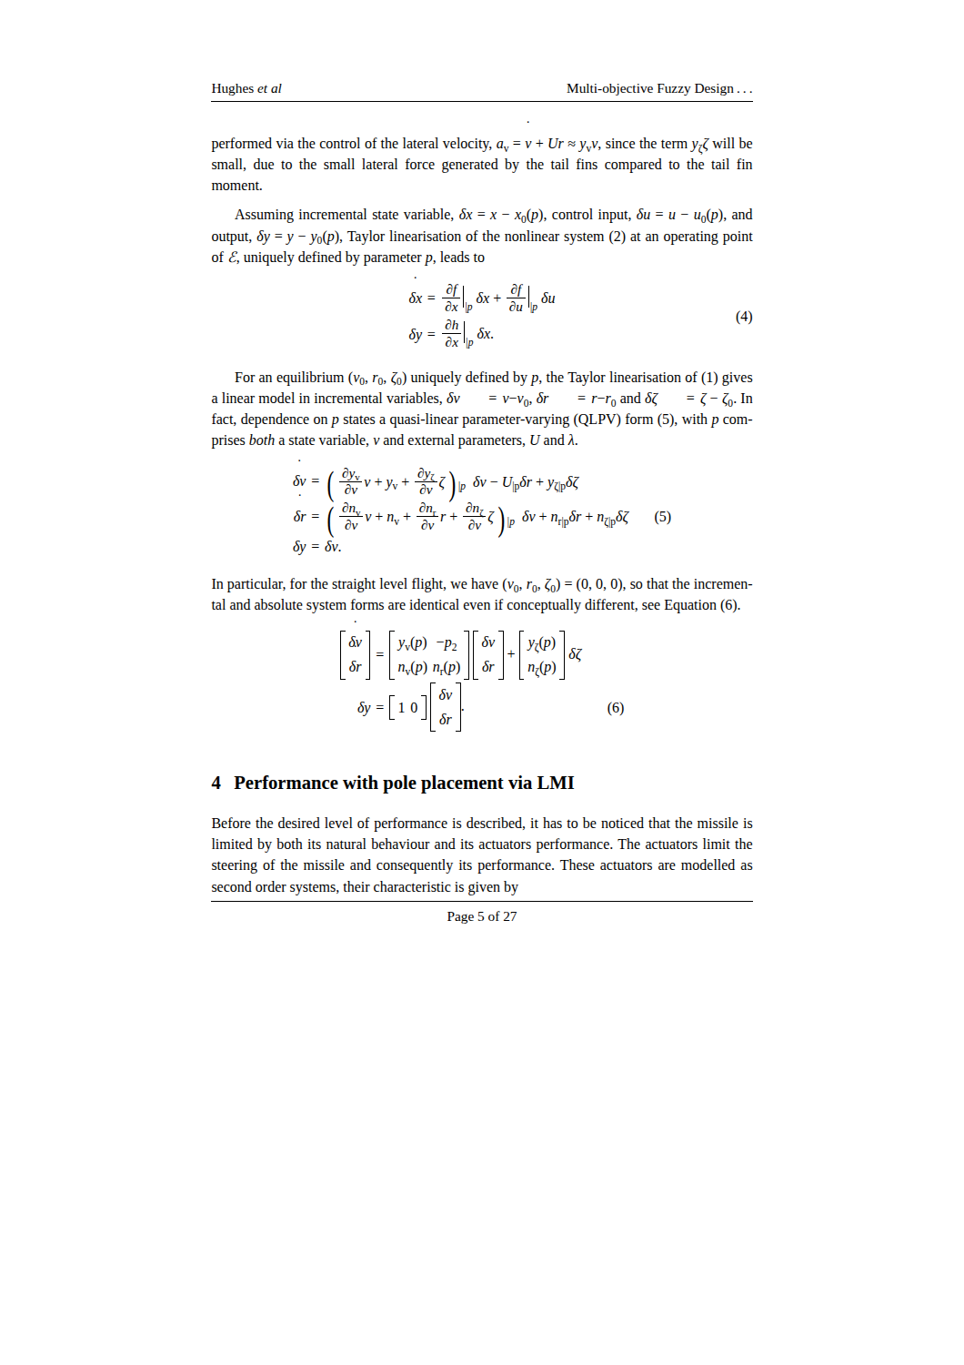Hughes et al
Multi-objective Fuzzy Design . . .
performed via the control of the lateral velocity, av = v + Ur ≈ yvv, since the term yζζ will be small, due to the small lateral force generated by the tail fins compared to the tail fin moment.
Assuming incremental state variable, δx = x − x0(p), control input, δu = u − u0(p), and output, δy = y − y0(p), Taylor linearisation of the nonlinear system (2) at an operating point of ℰ, uniquely defined by parameter p, leads to
| δx | = | ∂ f ∂ x /p δx + ∂ f ∂ u /p δu |
| δy | = | ∂ h ∂ x /p δx . |
(4)
For an equilibrium (v0, r0, ζ0) uniquely defined by p, the Taylor linearisation of (1) gives a linear model in incremental variables, δv = v−v0, δr = r−r0 and δζ = ζ − ζ0. In fact, dependence on p states a quasi-linear parameter-varying (QLPV) form (5), with p comprises both a state variable, v and external parameters, U and λ.
| δv | = | ( ∂ y v ∂ v v + y v + ∂ y ζ ∂ v ζ ) /p δv − U /p δr + y ζ/p δζ | |
| δr | = | ( ∂ n v ∂ v v + n v + ∂ n r ∂ v r + ∂ n ζ ∂ v ζ ) /p δv + n r/p δr + n ζ/p δζ | (5) |
| δy | = | δv . | |
In particular, for the straight level flight, we have (v0, r0, ζ0) = (0, 0, 0), so that the incremental and absolute system forms are identical even if conceptually different, see Equation (6).
| / δv / / δr / | = | / y v ( p ) / − p 2 / / n v ( p ) / n r ( p ) / / δv / / δr / + / y ζ ( p ) / / n ζ ( p ) / δζ | |
| δy | = | / 1 / 0 / / δv / / δr / . | (6) |
4 Performance with pole placement via LMI
Before the desired level of performance is described, it has to be noticed that the missile is limited by both its natural behaviour and its actuators performance. The actuators limit the steering of the missile and consequently its performance. These actuators are modelled as second order systems, their characteristic is given by
Page 5 of 27